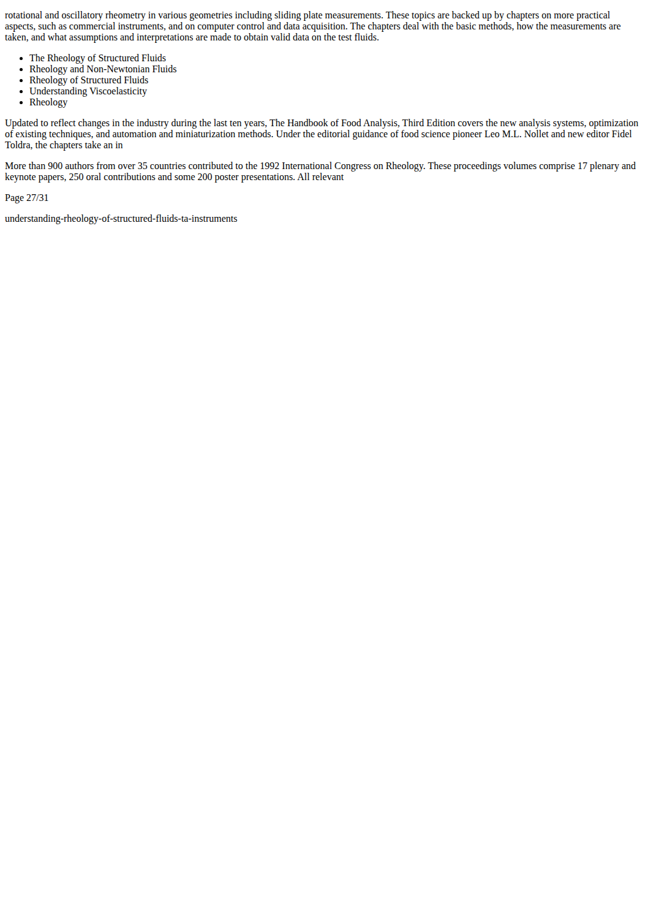rotational and oscillatory rheometry in various geometries including sliding plate measurements. These topics are backed up by chapters on more practical aspects, such as commercial instruments, and on computer control and data acquisition. The chapters deal with the basic methods, how the measurements are taken, and what assumptions and interpretations are made to obtain valid data on the test fluids.
The Rheology of Structured Fluids
Rheology and Non-Newtonian Fluids
Rheology of Structured Fluids
Understanding Viscoelasticity
Rheology
Updated to reflect changes in the industry during the last ten years, The Handbook of Food Analysis, Third Edition covers the new analysis systems, optimization of existing techniques, and automation and miniaturization methods. Under the editorial guidance of food science pioneer Leo M.L. Nollet and new editor Fidel Toldra, the chapters take an in
More than 900 authors from over 35 countries contributed to the 1992 International Congress on Rheology. These proceedings volumes comprise 17 plenary and keynote papers, 250 oral contributions and some 200 poster presentations. All relevant
Page 27/31
understanding-rheology-of-structured-fluids-ta-instruments